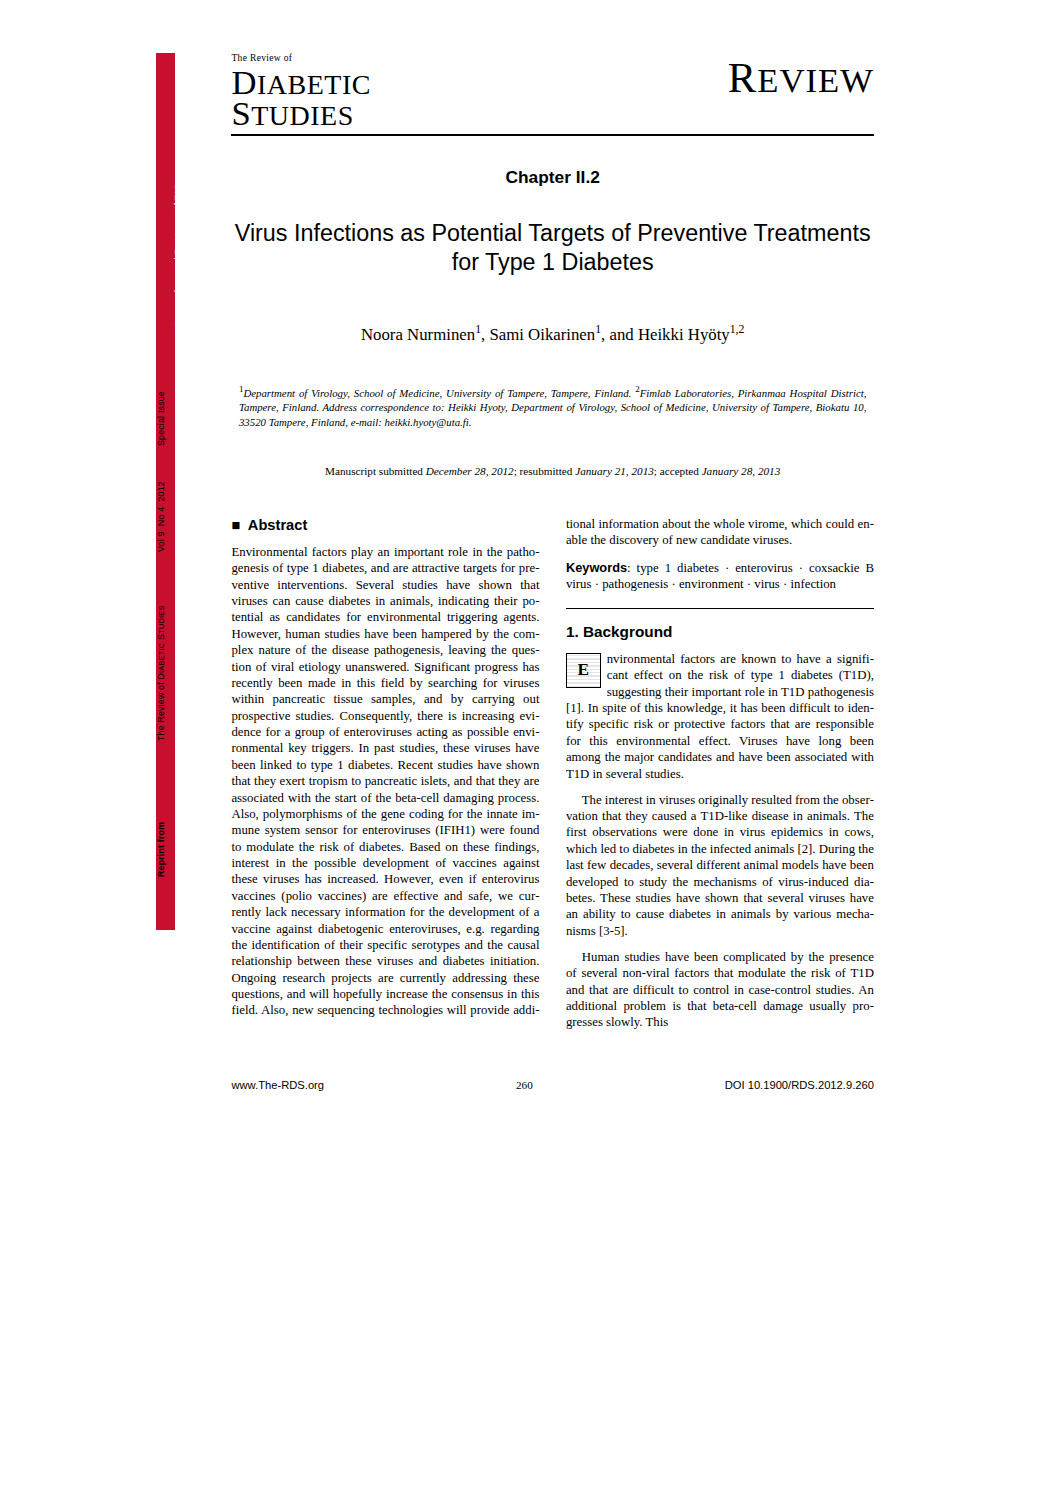Immunology and Treatment of T1D
Special Issue
Vol 9 No 4 2012
The Review of DIABETIC STUDIES
Reprint from
The Review of
DIABETIC
STUDIES
REVIEW
Chapter II.2
Virus Infections as Potential Targets of Preventive Treatments
for Type 1 Diabetes
Noora Nurminen1, Sami Oikarinen1, and Heikki Hyöty1,2
1Department of Virology, School of Medicine, University of Tampere, Tampere, Finland. 2Fimlab Laboratories, Pirkanmaa Hospital District, Tampere, Finland. Address correspondence to: Heikki Hyoty, Department of Virology, School of Medicine, University of Tampere, Biokatu 10, 33520 Tampere, Finland, e-mail: heikki.hyoty@uta.fi.
Manuscript submitted December 28, 2012; resubmitted January 21, 2013; accepted January 28, 2013
■Abstract
Environmental factors play an important role in the pathogenesis of type 1 diabetes, and are attractive targets for preventive interventions. Several studies have shown that viruses can cause diabetes in animals, indicating their potential as candidates for environmental triggering agents. However, human studies have been hampered by the complex nature of the disease pathogenesis, leaving the question of viral etiology unanswered. Significant progress has recently been made in this field by searching for viruses within pancreatic tissue samples, and by carrying out prospective studies. Consequently, there is increasing evidence for a group of enteroviruses acting as possible environmental key triggers. In past studies, these viruses have been linked to type 1 diabetes. Recent studies have shown that they exert tropism to pancreatic islets, and that they are associated with the start of the beta-cell damaging process. Also, polymorphisms of the gene coding for the innate immune system sensor for enteroviruses (IFIH1) were found to modulate the risk of diabetes. Based on these findings, interest in the possible development of vaccines against these viruses has increased. However, even if enterovirus vaccines (polio vaccines) are effective and safe, we currently lack necessary information for the development of a vaccine against diabetogenic enteroviruses, e.g. regarding the identification of their specific serotypes and the causal relationship between these viruses and diabetes initiation. Ongoing research projects are currently addressing these questions, and will hopefully increase the consensus in this field. Also, new sequencing technologies will provide additional information about the whole virome, which could enable the discovery of new candidate viruses.
Keywords: type 1 diabetes · enterovirus · coxsackie B virus · pathogenesis · environment · virus · infection
1. Background
Environmental factors are known to have a significant effect on the risk of type 1 diabetes (T1D), suggesting their important role in T1D pathogenesis [1]. In spite of this knowledge, it has been difficult to identify specific risk or protective factors that are responsible for this environmental effect. Viruses have long been among the major candidates and have been associated with T1D in several studies.
The interest in viruses originally resulted from the observation that they caused a T1D-like disease in animals. The first observations were done in virus epidemics in cows, which led to diabetes in the infected animals [2]. During the last few decades, several different animal models have been developed to study the mechanisms of virus-induced diabetes. These studies have shown that several viruses have an ability to cause diabetes in animals by various mechanisms [3-5].
Human studies have been complicated by the presence of several non-viral factors that modulate the risk of T1D and that are difficult to control in case-control studies. An additional problem is that beta-cell damage usually progresses slowly. This
www.The-RDS.org
260
DOI 10.1900/RDS.2012.9.260